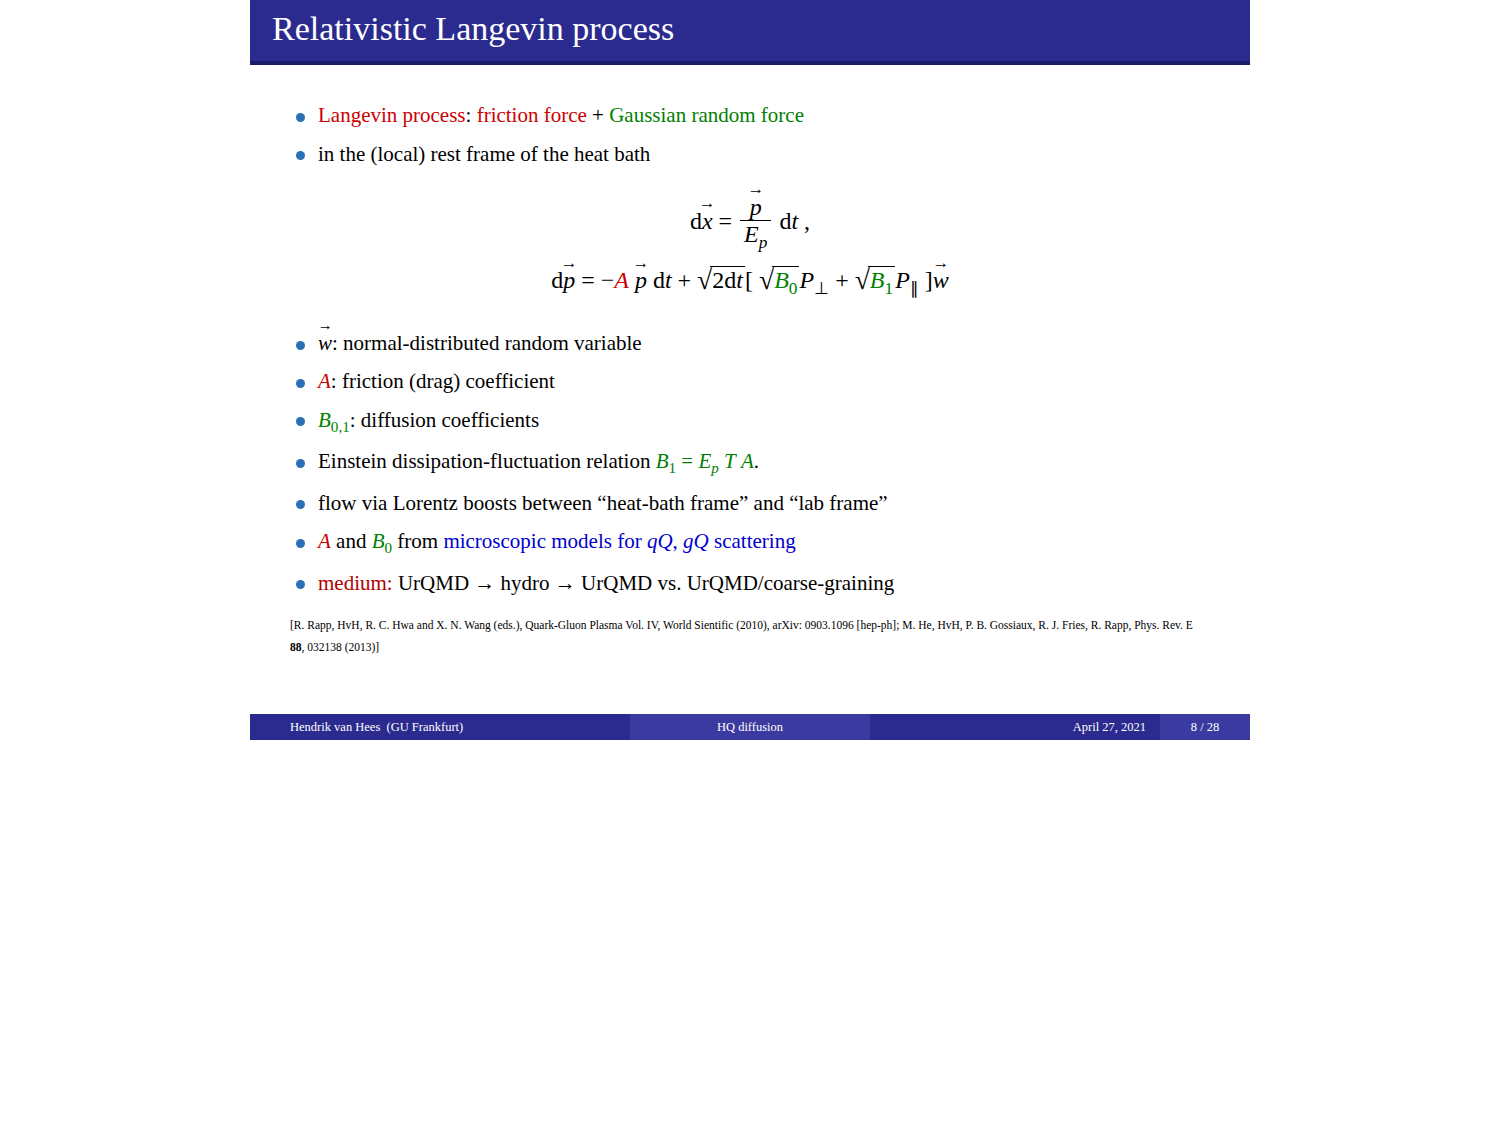Relativistic Langevin process
Langevin process: friction force + Gaussian random force
in the (local) rest frame of the heat bath
dx = pEp dt ,
dp = −A p dt + 2dt[ B0 P⊥ + B1 P∥ ]w
w: normal-distributed random variable
A: friction (drag) coefficient
B0,1: diffusion coefficients
Einstein dissipation-fluctuation relation B1 = Ep T A.
flow via Lorentz boosts between “heat-bath frame” and “lab frame”
A and B0 from microscopic models for qQ, gQ scattering
medium: UrQMD → hydro → UrQMD vs. UrQMD/coarse-graining
[R. Rapp, HvH, R. C. Hwa and X. N. Wang (eds.), Quark-Gluon Plasma Vol. IV, World Sientific (2010), arXiv: 0903.1096 [hep-ph]; M. He, HvH, P. B. Gossiaux, R. J. Fries, R. Rapp, Phys. Rev. E 88, 032138 (2013)]
Hendrik van Hees (GU Frankfurt)
HQ diffusion
April 27, 2021
8 / 28